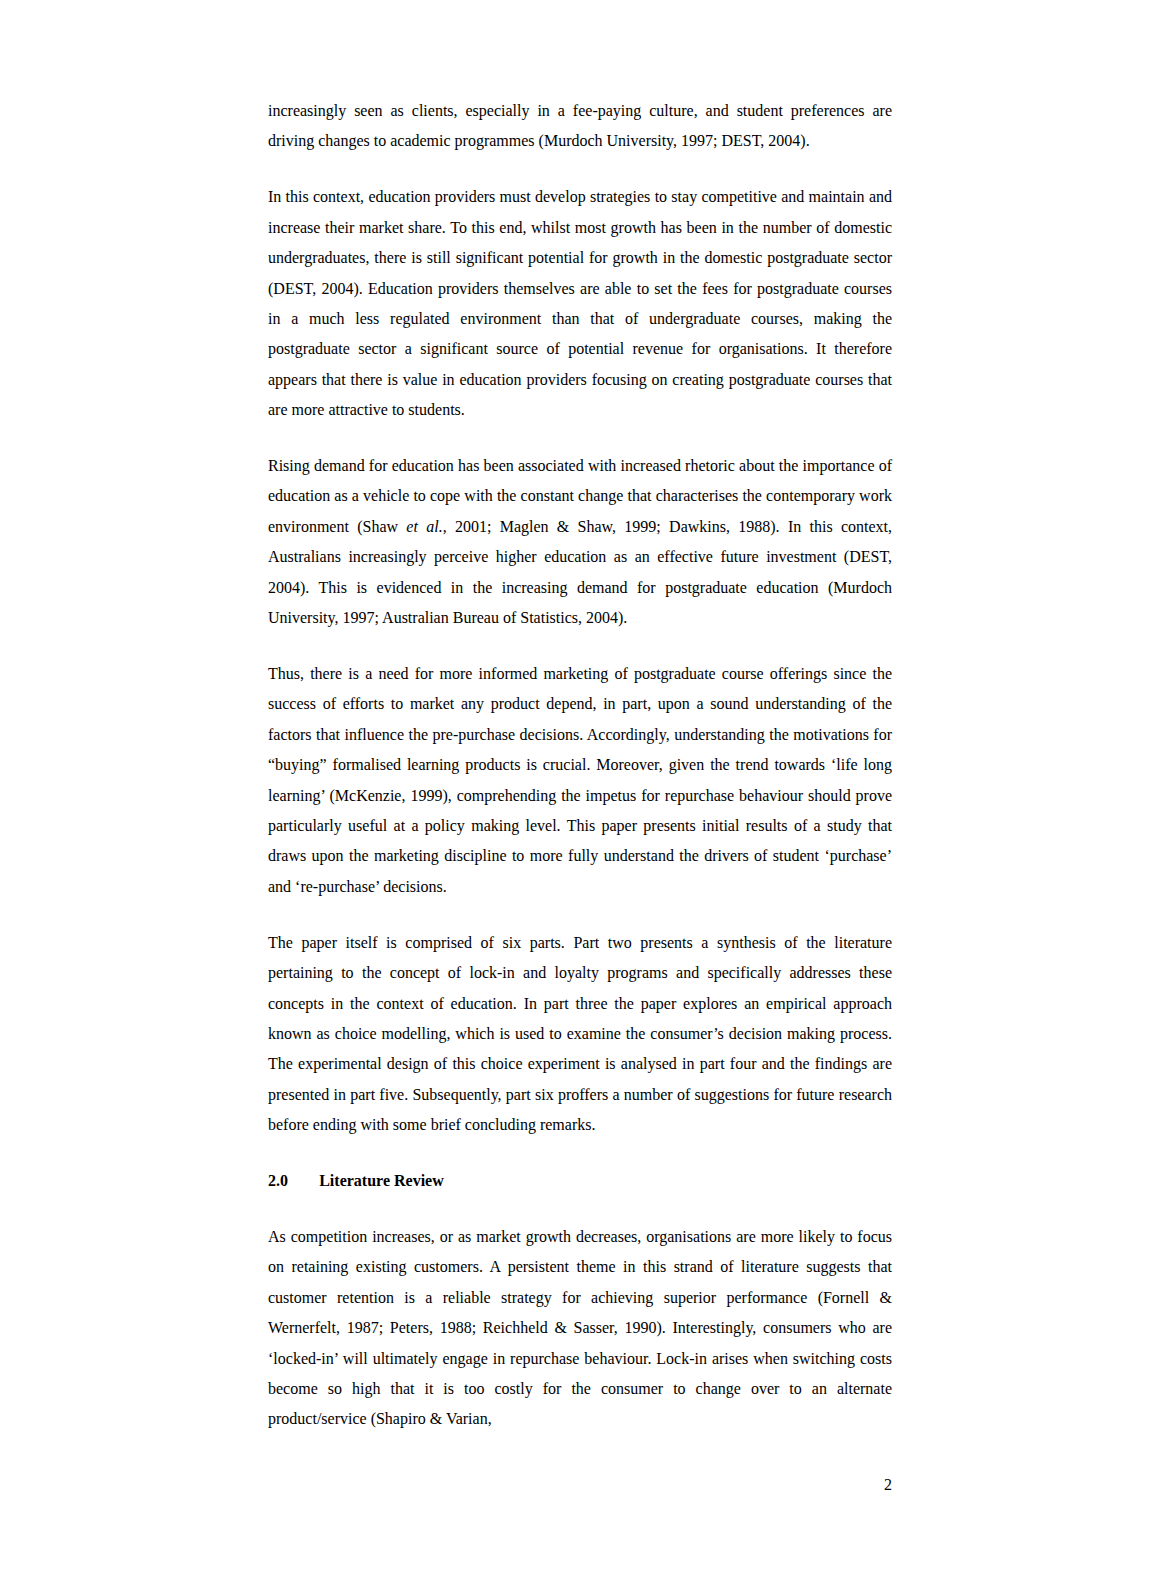increasingly seen as clients, especially in a fee-paying culture, and student preferences are driving changes to academic programmes (Murdoch University, 1997; DEST, 2004).
In this context, education providers must develop strategies to stay competitive and maintain and increase their market share. To this end, whilst most growth has been in the number of domestic undergraduates, there is still significant potential for growth in the domestic postgraduate sector (DEST, 2004). Education providers themselves are able to set the fees for postgraduate courses in a much less regulated environment than that of undergraduate courses, making the postgraduate sector a significant source of potential revenue for organisations. It therefore appears that there is value in education providers focusing on creating postgraduate courses that are more attractive to students.
Rising demand for education has been associated with increased rhetoric about the importance of education as a vehicle to cope with the constant change that characterises the contemporary work environment (Shaw et al., 2001; Maglen & Shaw, 1999; Dawkins, 1988). In this context, Australians increasingly perceive higher education as an effective future investment (DEST, 2004). This is evidenced in the increasing demand for postgraduate education (Murdoch University, 1997; Australian Bureau of Statistics, 2004).
Thus, there is a need for more informed marketing of postgraduate course offerings since the success of efforts to market any product depend, in part, upon a sound understanding of the factors that influence the pre-purchase decisions. Accordingly, understanding the motivations for “buying” formalised learning products is crucial. Moreover, given the trend towards ‘life long learning’ (McKenzie, 1999), comprehending the impetus for repurchase behaviour should prove particularly useful at a policy making level. This paper presents initial results of a study that draws upon the marketing discipline to more fully understand the drivers of student ‘purchase’ and ‘re-purchase’ decisions.
The paper itself is comprised of six parts. Part two presents a synthesis of the literature pertaining to the concept of lock-in and loyalty programs and specifically addresses these concepts in the context of education. In part three the paper explores an empirical approach known as choice modelling, which is used to examine the consumer’s decision making process. The experimental design of this choice experiment is analysed in part four and the findings are presented in part five. Subsequently, part six proffers a number of suggestions for future research before ending with some brief concluding remarks.
2.0 Literature Review
As competition increases, or as market growth decreases, organisations are more likely to focus on retaining existing customers. A persistent theme in this strand of literature suggests that customer retention is a reliable strategy for achieving superior performance (Fornell & Wernerfelt, 1987; Peters, 1988; Reichheld & Sasser, 1990). Interestingly, consumers who are ‘locked-in’ will ultimately engage in repurchase behaviour. Lock-in arises when switching costs become so high that it is too costly for the consumer to change over to an alternate product/service (Shapiro & Varian,
2